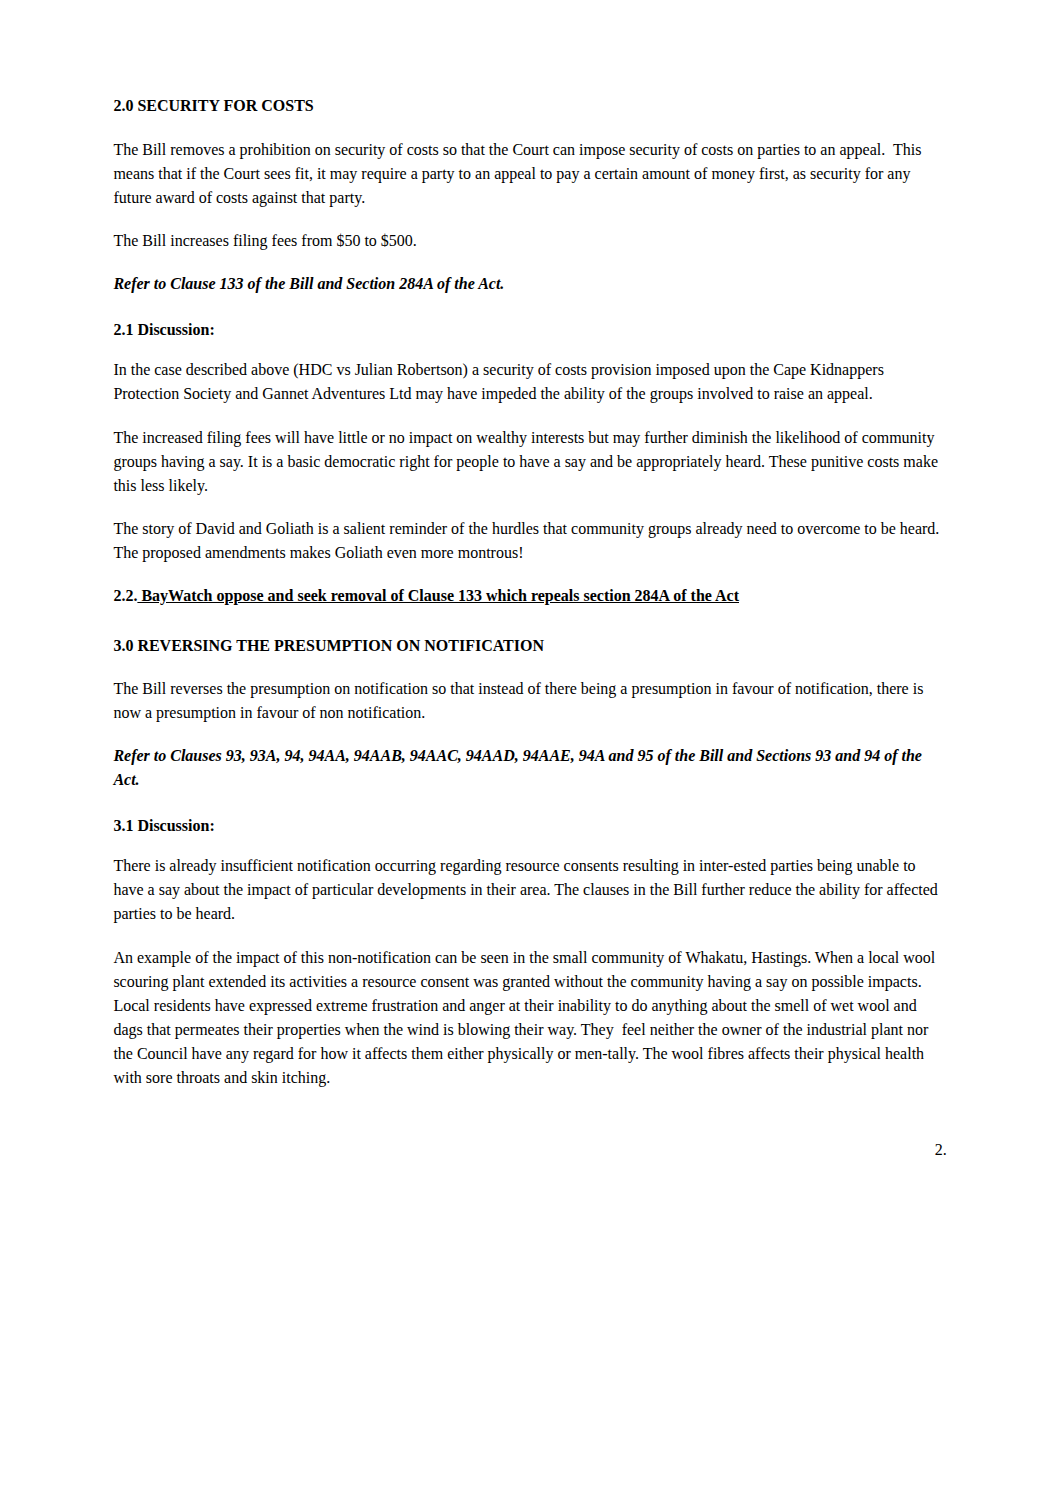2.0 SECURITY FOR COSTS
The Bill removes a prohibition on security of costs so that the Court can impose security of costs on parties to an appeal. This means that if the Court sees fit, it may require a party to an appeal to pay a certain amount of money first, as security for any future award of costs against that party.
The Bill increases filing fees from $50 to $500.
Refer to Clause 133 of the Bill and Section 284A of the Act.
2.1 Discussion:
In the case described above (HDC vs Julian Robertson) a security of costs provision imposed upon the Cape Kidnappers Protection Society and Gannet Adventures Ltd may have impeded the ability of the groups involved to raise an appeal.
The increased filing fees will have little or no impact on wealthy interests but may further diminish the likelihood of community groups having a say. It is a basic democratic right for people to have a say and be appropriately heard. These punitive costs make this less likely.
The story of David and Goliath is a salient reminder of the hurdles that community groups already need to overcome to be heard. The proposed amendments makes Goliath even more montrous!
2.2. BayWatch oppose and seek removal of Clause 133 which repeals section 284A of the Act
3.0 REVERSING THE PRESUMPTION ON NOTIFICATION
The Bill reverses the presumption on notification so that instead of there being a presumption in favour of notification, there is now a presumption in favour of non notification.
Refer to Clauses 93, 93A, 94, 94AA, 94AAB, 94AAC, 94AAD, 94AAE, 94A and 95 of the Bill and Sections 93 and 94 of the Act.
3.1 Discussion:
There is already insufficient notification occurring regarding resource consents resulting in inter-ested parties being unable to have a say about the impact of particular developments in their area. The clauses in the Bill further reduce the ability for affected parties to be heard.
An example of the impact of this non-notification can be seen in the small community of Whakatu, Hastings. When a local wool scouring plant extended its activities a resource consent was granted without the community having a say on possible impacts. Local residents have expressed extreme frustration and anger at their inability to do anything about the smell of wet wool and dags that permeates their properties when the wind is blowing their way. They feel neither the owner of the industrial plant nor the Council have any regard for how it affects them either physically or men-tally. The wool fibres affects their physical health with sore throats and skin itching.
2.